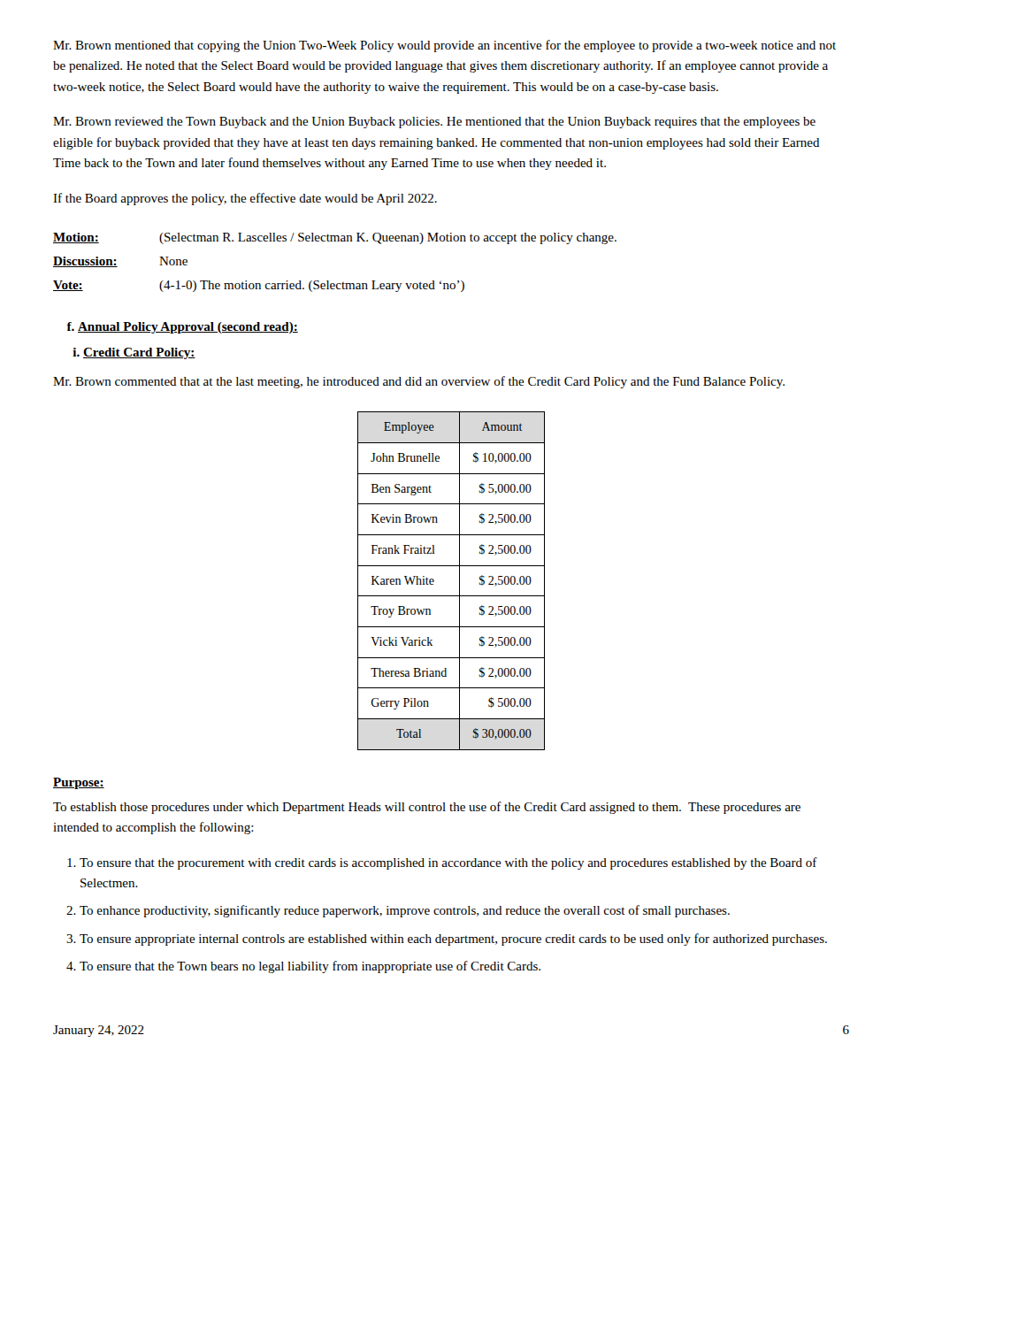Mr. Brown mentioned that copying the Union Two-Week Policy would provide an incentive for the employee to provide a two-week notice and not be penalized. He noted that the Select Board would be provided language that gives them discretionary authority. If an employee cannot provide a two-week notice, the Select Board would have the authority to waive the requirement. This would be on a case-by-case basis.
Mr. Brown reviewed the Town Buyback and the Union Buyback policies. He mentioned that the Union Buyback requires that the employees be eligible for buyback provided that they have at least ten days remaining banked. He commented that non-union employees had sold their Earned Time back to the Town and later found themselves without any Earned Time to use when they needed it.
If the Board approves the policy, the effective date would be April 2022.
Motion:
(Selectman R. Lascelles / Selectman K. Queenan) Motion to accept the policy change.
Discussion:
None
Vote:
(4-1-0) The motion carried. (Selectman Leary voted ‘no’)
Annual Policy Approval (second read):
Credit Card Policy:
Mr. Brown commented that at the last meeting, he introduced and did an overview of the Credit Card Policy and the Fund Balance Policy.
| Employee | Amount |
| --- | --- |
| John Brunelle | $ 10,000.00 |
| Ben Sargent | $ 5,000.00 |
| Kevin Brown | $ 2,500.00 |
| Frank Fraitzl | $ 2,500.00 |
| Karen White | $ 2,500.00 |
| Troy Brown | $ 2,500.00 |
| Vicki Varick | $ 2,500.00 |
| Theresa Briand | $ 2,000.00 |
| Gerry Pilon | $ 500.00 |
| Total | $ 30,000.00 |
Purpose:
To establish those procedures under which Department Heads will control the use of the Credit Card assigned to them. These procedures are intended to accomplish the following:
To ensure that the procurement with credit cards is accomplished in accordance with the policy and procedures established by the Board of Selectmen.
To enhance productivity, significantly reduce paperwork, improve controls, and reduce the overall cost of small purchases.
To ensure appropriate internal controls are established within each department, procure credit cards to be used only for authorized purchases.
To ensure that the Town bears no legal liability from inappropriate use of Credit Cards.
January 24, 2022 6